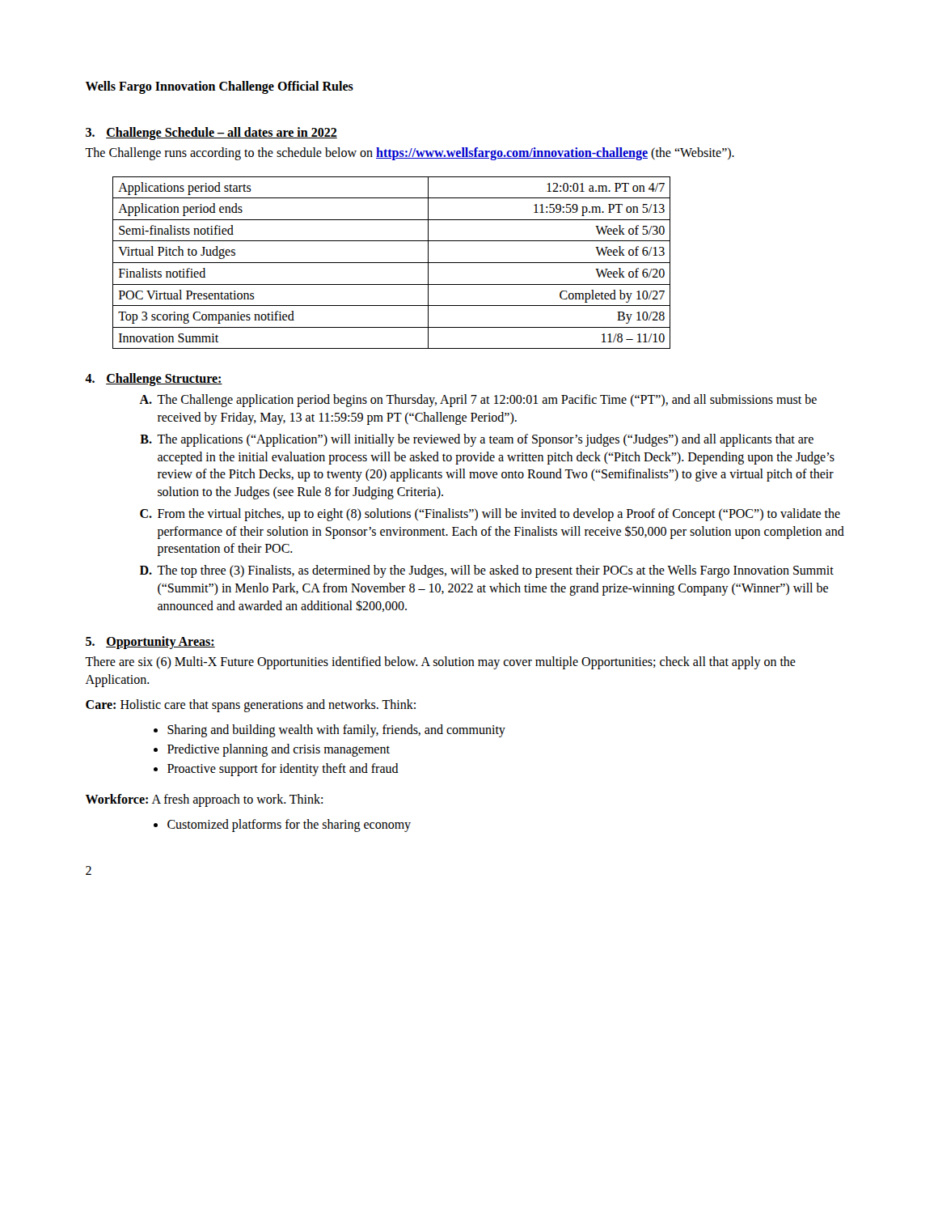Wells Fargo Innovation Challenge Official Rules
3.
Challenge Schedule – all dates are in 2022
The Challenge runs according to the schedule below on https://www.wellsfargo.com/innovation-challenge (the “Website”).
| Applications period starts | 12:0:01 a.m. PT on 4/7 |
| Application period ends | 11:59:59 p.m. PT on 5/13 |
| Semi-finalists notified | Week of 5/30 |
| Virtual Pitch to Judges | Week of 6/13 |
| Finalists notified | Week of 6/20 |
| POC Virtual Presentations | Completed by 10/27 |
| Top 3 scoring Companies notified | By 10/28 |
| Innovation Summit | 11/8 – 11/10 |
4.
Challenge Structure:
The Challenge application period begins on Thursday, April 7 at 12:00:01 am Pacific Time (“PT”), and all submissions must be received by Friday, May, 13 at 11:59:59 pm PT (“Challenge Period”).
The applications (“Application”) will initially be reviewed by a team of Sponsor’s judges (“Judges”) and all applicants that are accepted in the initial evaluation process will be asked to provide a written pitch deck (“Pitch Deck”). Depending upon the Judge’s review of the Pitch Decks, up to twenty (20) applicants will move onto Round Two (“Semifinalists”) to give a virtual pitch of their solution to the Judges (see Rule 8 for Judging Criteria).
From the virtual pitches, up to eight (8) solutions (“Finalists”) will be invited to develop a Proof of Concept (“POC”) to validate the performance of their solution in Sponsor’s environment. Each of the Finalists will receive $50,000 per solution upon completion and presentation of their POC.
The top three (3) Finalists, as determined by the Judges, will be asked to present their POCs at the Wells Fargo Innovation Summit (“Summit”) in Menlo Park, CA from November 8 – 10, 2022 at which time the grand prize-winning Company (“Winner”) will be announced and awarded an additional $200,000.
5.
Opportunity Areas:
There are six (6) Multi-X Future Opportunities identified below. A solution may cover multiple Opportunities; check all that apply on the Application.
Care: Holistic care that spans generations and networks. Think:
Sharing and building wealth with family, friends, and community
Predictive planning and crisis management
Proactive support for identity theft and fraud
Workforce: A fresh approach to work. Think:
Customized platforms for the sharing economy
2